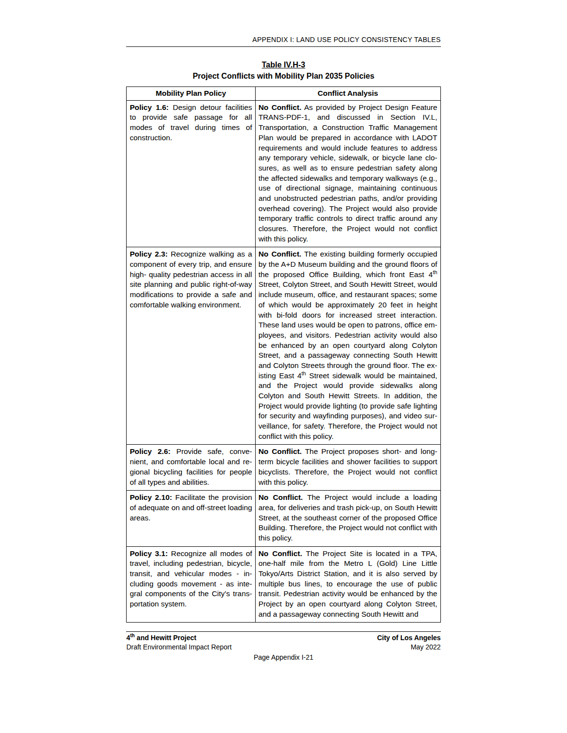APPENDIX I: LAND USE POLICY CONSISTENCY TABLES
Table IV.H-3
Project Conflicts with Mobility Plan 2035 Policies
| Mobility Plan Policy | Conflict Analysis |
| --- | --- |
| Policy 1.6: Design detour facilities to provide safe passage for all modes of travel during times of construction. | No Conflict. As provided by Project Design Feature TRANS-PDF-1, and discussed in Section IV.L, Transportation, a Construction Traffic Management Plan would be prepared in accordance with LADOT requirements and would include features to address any temporary vehicle, sidewalk, or bicycle lane closures, as well as to ensure pedestrian safety along the affected sidewalks and temporary walkways (e.g., use of directional signage, maintaining continuous and unobstructed pedestrian paths, and/or providing overhead covering). The Project would also provide temporary traffic controls to direct traffic around any closures. Therefore, the Project would not conflict with this policy. |
| Policy 2.3: Recognize walking as a component of every trip, and ensure high- quality pedestrian access in all site planning and public right-of-way modifications to provide a safe and comfortable walking environment. | No Conflict. The existing building formerly occupied by the A+D Museum building and the ground floors of the proposed Office Building, which front East 4 th Street, Colyton Street, and South Hewitt Street, would include museum, office, and restaurant spaces; some of which would be approximately 20 feet in height with bi-fold doors for increased street interaction. These land uses would be open to patrons, office employees, and visitors. Pedestrian activity would also be enhanced by an open courtyard along Colyton Street, and a passageway connecting South Hewitt and Colyton Streets through the ground floor. The existing East 4 th Street sidewalk would be maintained, and the Project would provide sidewalks along Colyton and South Hewitt Streets. In addition, the Project would provide lighting (to provide safe lighting for security and wayfinding purposes), and video surveillance, for safety. Therefore, the Project would not conflict with this policy. |
| Policy 2.6: Provide safe, convenient, and comfortable local and regional bicycling facilities for people of all types and abilities. | No Conflict. The Project proposes short- and long-term bicycle facilities and shower facilities to support bicyclists. Therefore, the Project would not conflict with this policy. |
| Policy 2.10: Facilitate the provision of adequate on and off-street loading areas. | No Conflict. The Project would include a loading area, for deliveries and trash pick-up, on South Hewitt Street, at the southeast corner of the proposed Office Building. Therefore, the Project would not conflict with this policy. |
| Policy 3.1: Recognize all modes of travel, including pedestrian, bicycle, transit, and vehicular modes - including goods movement - as integral components of the City’s transportation system. | No Conflict. The Project Site is located in a TPA, one-half mile from the Metro L (Gold) Line Little Tokyo/Arts District Station, and it is also served by multiple bus lines, to encourage the use of public transit. Pedestrian activity would be enhanced by the Project by an open courtyard along Colyton Street, and a passageway connecting South Hewitt and |
4th and Hewitt Project
Draft Environmental Impact Report
City of Los Angeles
May 2022
Page Appendix I-21